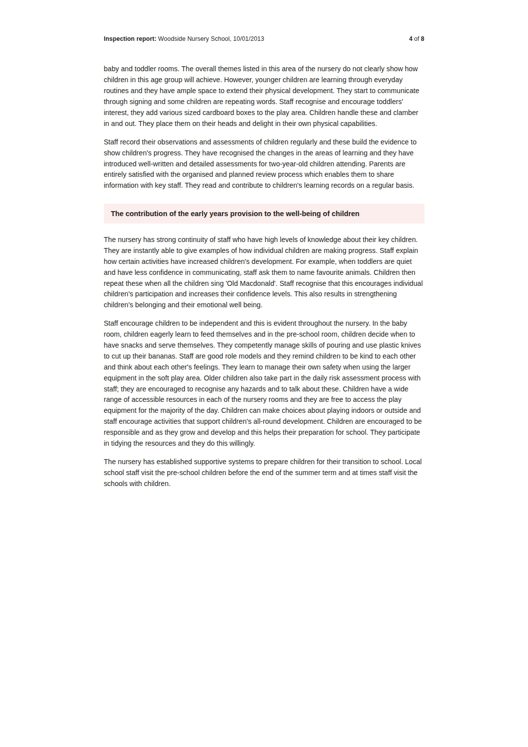Inspection report: Woodside Nursery School, 10/01/2013
4 of 8
baby and toddler rooms. The overall themes listed in this area of the nursery do not clearly show how children in this age group will achieve. However, younger children are learning through everyday routines and they have ample space to extend their physical development. They start to communicate through signing and some children are repeating words. Staff recognise and encourage toddlers' interest, they add various sized cardboard boxes to the play area. Children handle these and clamber in and out. They place them on their heads and delight in their own physical capabilities.
Staff record their observations and assessments of children regularly and these build the evidence to show children's progress. They have recognised the changes in the areas of learning and they have introduced well-written and detailed assessments for two-year-old children attending. Parents are entirely satisfied with the organised and planned review process which enables them to share information with key staff. They read and contribute to children's learning records on a regular basis.
The contribution of the early years provision to the well-being of children
The nursery has strong continuity of staff who have high levels of knowledge about their key children. They are instantly able to give examples of how individual children are making progress. Staff explain how certain activities have increased children's development. For example, when toddlers are quiet and have less confidence in communicating, staff ask them to name favourite animals. Children then repeat these when all the children sing 'Old Macdonald'. Staff recognise that this encourages individual children's participation and increases their confidence levels. This also results in strengthening children's belonging and their emotional well being.
Staff encourage children to be independent and this is evident throughout the nursery. In the baby room, children eagerly learn to feed themselves and in the pre-school room, children decide when to have snacks and serve themselves. They competently manage skills of pouring and use plastic knives to cut up their bananas. Staff are good role models and they remind children to be kind to each other and think about each other's feelings. They learn to manage their own safety when using the larger equipment in the soft play area. Older children also take part in the daily risk assessment process with staff; they are encouraged to recognise any hazards and to talk about these. Children have a wide range of accessible resources in each of the nursery rooms and they are free to access the play equipment for the majority of the day. Children can make choices about playing indoors or outside and staff encourage activities that support children's all-round development. Children are encouraged to be responsible and as they grow and develop and this helps their preparation for school. They participate in tidying the resources and they do this willingly.
The nursery has established supportive systems to prepare children for their transition to school. Local school staff visit the pre-school children before the end of the summer term and at times staff visit the schools with children.